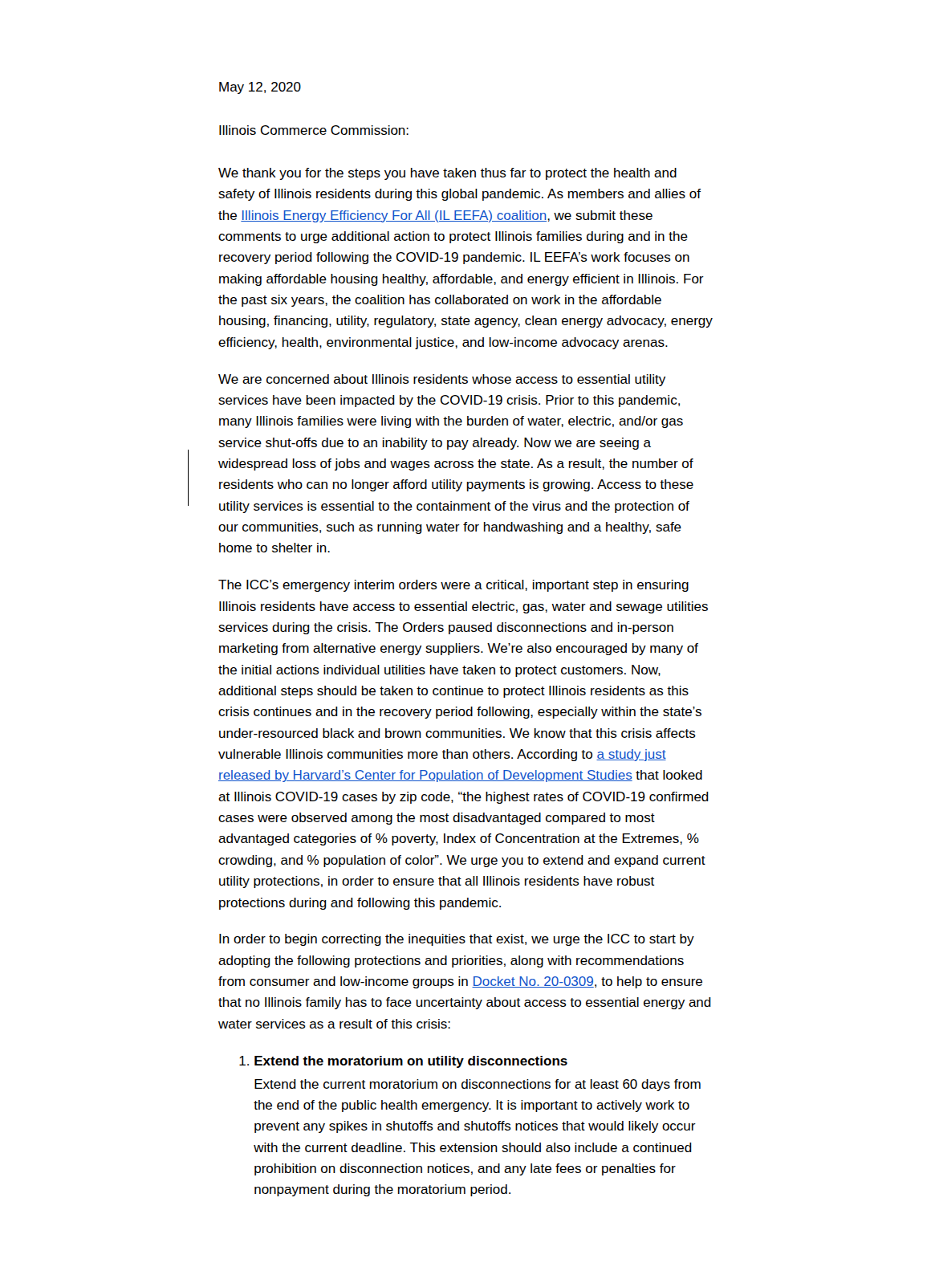May 12, 2020
Illinois Commerce Commission:
We thank you for the steps you have taken thus far to protect the health and safety of Illinois residents during this global pandemic. As members and allies of the Illinois Energy Efficiency For All (IL EEFA) coalition, we submit these comments to urge additional action to protect Illinois families during and in the recovery period following the COVID-19 pandemic. IL EEFA’s work focuses on making affordable housing healthy, affordable, and energy efficient in Illinois. For the past six years, the coalition has collaborated on work in the affordable housing, financing, utility, regulatory, state agency, clean energy advocacy, energy efficiency, health, environmental justice, and low-income advocacy arenas.
We are concerned about Illinois residents whose access to essential utility services have been impacted by the COVID-19 crisis. Prior to this pandemic, many Illinois families were living with the burden of water, electric, and/or gas service shut-offs due to an inability to pay already. Now we are seeing a widespread loss of jobs and wages across the state. As a result, the number of residents who can no longer afford utility payments is growing. Access to these utility services is essential to the containment of the virus and the protection of our communities, such as running water for handwashing and a healthy, safe home to shelter in.
The ICC’s emergency interim orders were a critical, important step in ensuring Illinois residents have access to essential electric, gas, water and sewage utilities services during the crisis. The Orders paused disconnections and in-person marketing from alternative energy suppliers. We’re also encouraged by many of the initial actions individual utilities have taken to protect customers. Now, additional steps should be taken to continue to protect Illinois residents as this crisis continues and in the recovery period following, especially within the state’s under-resourced black and brown communities. We know that this crisis affects vulnerable Illinois communities more than others. According to a study just released by Harvard’s Center for Population of Development Studies that looked at Illinois COVID-19 cases by zip code, “the highest rates of COVID-19 confirmed cases were observed among the most disadvantaged compared to most advantaged categories of % poverty, Index of Concentration at the Extremes, % crowding, and % population of color”. We urge you to extend and expand current utility protections, in order to ensure that all Illinois residents have robust protections during and following this pandemic.
In order to begin correcting the inequities that exist, we urge the ICC to start by adopting the following protections and priorities, along with recommendations from consumer and low-income groups in Docket No. 20-0309, to help to ensure that no Illinois family has to face uncertainty about access to essential energy and water services as a result of this crisis:
Extend the moratorium on utility disconnections
Extend the current moratorium on disconnections for at least 60 days from the end of the public health emergency. It is important to actively work to prevent any spikes in shutoffs and shutoffs notices that would likely occur with the current deadline. This extension should also include a continued prohibition on disconnection notices, and any late fees or penalties for nonpayment during the moratorium period.